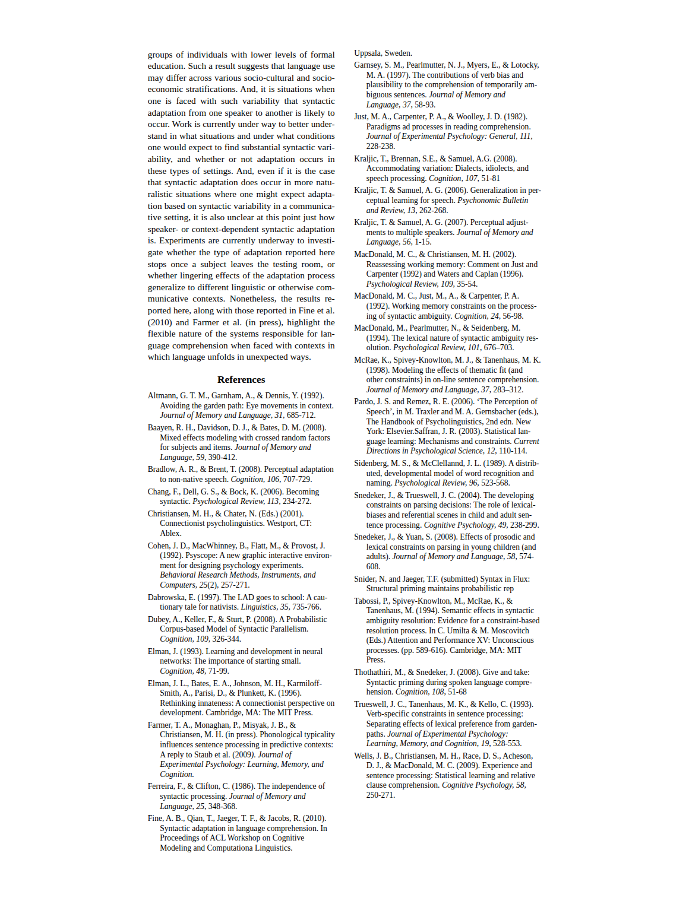groups of individuals with lower levels of formal education. Such a result suggests that language use may differ across various socio-cultural and socio-economic stratifications. And, it is situations when one is faced with such variability that syntactic adaptation from one speaker to another is likely to occur. Work is currently under way to better understand in what situations and under what conditions one would expect to find substantial syntactic variability, and whether or not adaptation occurs in these types of settings. And, even if it is the case that syntactic adaptation does occur in more naturalistic situations where one might expect adaptation based on syntactic variability in a communicative setting, it is also unclear at this point just how speaker- or context-dependent syntactic adaptation is. Experiments are currently underway to investigate whether the type of adaptation reported here stops once a subject leaves the testing room, or whether lingering effects of the adaptation process generalize to different linguistic or otherwise communicative contexts. Nonetheless, the results reported here, along with those reported in Fine et al. (2010) and Farmer et al. (in press), highlight the flexible nature of the systems responsible for language comprehension when faced with contexts in which language unfolds in unexpected ways.
References
Altmann, G. T. M., Garnham, A., & Dennis, Y. (1992). Avoiding the garden path: Eye movements in context. Journal of Memory and Language, 31, 685-712.
Baayen, R. H., Davidson, D. J., & Bates, D. M. (2008). Mixed effects modeling with crossed random factors for subjects and items. Journal of Memory and Language, 59, 390-412.
Bradlow, A. R., & Brent, T. (2008). Perceptual adaptation to non-native speech. Cognition, 106, 707-729.
Chang, F., Dell, G. S., & Bock, K. (2006). Becoming syntactic. Psychological Review, 113, 234-272.
Christiansen, M. H., & Chater, N. (Eds.) (2001). Connectionist psycholinguistics. Westport, CT: Ablex.
Cohen, J. D., MacWhinney, B., Flatt, M., & Provost, J. (1992). Psyscope: A new graphic interactive environment for designing psychology experiments. Behavioral Research Methods, Instruments, and Computers, 25(2), 257-271.
Dabrowska, E. (1997). The LAD goes to school: A cautionary tale for nativists. Linguistics, 35, 735-766.
Dubey, A., Keller, F., & Sturt, P. (2008). A Probabilistic Corpus-based Model of Syntactic Parallelism. Cognition, 109, 326-344.
Elman, J. (1993). Learning and development in neural networks: The importance of starting small. Cognition, 48, 71-99.
Elman, J. L., Bates, E. A., Johnson, M. H., Karmiloff-Smith, A., Parisi, D., & Plunkett, K. (1996). Rethinking innateness: A connectionist perspective on development. Cambridge, MA: The MIT Press.
Farmer, T. A., Monaghan, P., Misyak, J. B., & Christiansen, M. H. (in press). Phonological typicality influences sentence processing in predictive contexts: A reply to Staub et al. (2009). Journal of Experimental Psychology: Learning, Memory, and Cognition.
Ferreira, F., & Clifton, C. (1986). The independence of syntactic processing. Journal of Memory and Language, 25, 348-368.
Fine, A. B., Qian, T., Jaeger, T. F., & Jacobs, R. (2010). Syntactic adaptation in language comprehension. In Proceedings of ACL Workshop on Cognitive Modeling and Computationa Linguistics.
Uppsala, Sweden.
Garnsey, S. M., Pearlmutter, N. J., Myers, E., & Lotocky, M. A. (1997). The contributions of verb bias and plausibility to the comprehension of temporarily ambiguous sentences. Journal of Memory and Language, 37, 58-93.
Just, M. A., Carpenter, P. A., & Woolley, J. D. (1982). Paradigms ad processes in reading comprehension. Journal of Experimental Psychology: General, 111, 228-238.
Kraljic, T., Brennan, S.E., & Samuel, A.G. (2008). Accommodating variation: Dialects, idiolects, and speech processing. Cognition, 107, 51-81
Kraljic, T. & Samuel, A. G. (2006). Generalization in perceptual learning for speech. Psychonomic Bulletin and Review, 13, 262-268.
Kraljic, T. & Samuel, A. G. (2007). Perceptual adjustments to multiple speakers. Journal of Memory and Language, 56, 1-15.
MacDonald, M. C., & Christiansen, M. H. (2002). Reassessing working memory: Comment on Just and Carpenter (1992) and Waters and Caplan (1996). Psychological Review, 109, 35-54.
MacDonald, M. C., Just, M., A., & Carpenter, P. A. (1992). Working memory constraints on the processing of syntactic ambiguity. Cognition, 24, 56-98.
MacDonald, M., Pearlmutter, N., & Seidenberg, M. (1994). The lexical nature of syntactic ambiguity resolution. Psychological Review, 101, 676–703.
McRae, K., Spivey-Knowlton, M. J., & Tanenhaus, M. K. (1998). Modeling the effects of thematic fit (and other constraints) in on-line sentence comprehension. Journal of Memory and Language, 37, 283–312.
Pardo, J. S. and Remez, R. E. (2006). ‘The Perception of Speech’, in M. Traxler and M. A. Gernsbacher (eds.), The Handbook of Psycholinguistics, 2nd edn. New York: Elsevier.Saffran, J. R. (2003). Statistical language learning: Mechanisms and constraints. Current Directions in Psychological Science, 12, 110-114.
Sidenberg, M. S., & McClellannd, J. L. (1989). A distributed, developmental model of word recognition and naming. Psychological Review, 96, 523-568.
Snedeker, J., & Trueswell, J. C. (2004). The developing constraints on parsing decisions: The role of lexical-biases and referential scenes in child and adult sentence processing. Cognitive Psychology, 49, 238-299.
Snedeker, J., & Yuan, S. (2008). Effects of prosodic and lexical constraints on parsing in young children (and adults). Journal of Memory and Language, 58, 574-608.
Snider, N. and Jaeger, T.F. (submitted) Syntax in Flux: Structural priming maintains probabilistic rep
Tabossi, P., Spivey-Knowlton, M., McRae, K., & Tanenhaus, M. (1994). Semantic effects in syntactic ambiguity resolution: Evidence for a constraint-based resolution process. In C. Umilta & M. Moscovitch (Eds.) Attention and Performance XV: Unconscious processes. (pp. 589-616). Cambridge, MA: MIT Press.
Thothathiri, M., & Snedeker, J. (2008). Give and take: Syntactic priming during spoken language comprehension. Cognition, 108, 51-68
Trueswell, J. C., Tanenhaus, M. K., & Kello, C. (1993). Verb-specific constraints in sentence processing: Separating effects of lexical preference from garden-paths. Journal of Experimental Psychology: Learning, Memory, and Cognition, 19, 528-553.
Wells, J. B., Christiansen, M. H., Race, D. S., Acheson, D. J., & MacDonald, M. C. (2009). Experience and sentence processing: Statistical learning and relative clause comprehension. Cognitive Psychology, 58, 250-271.